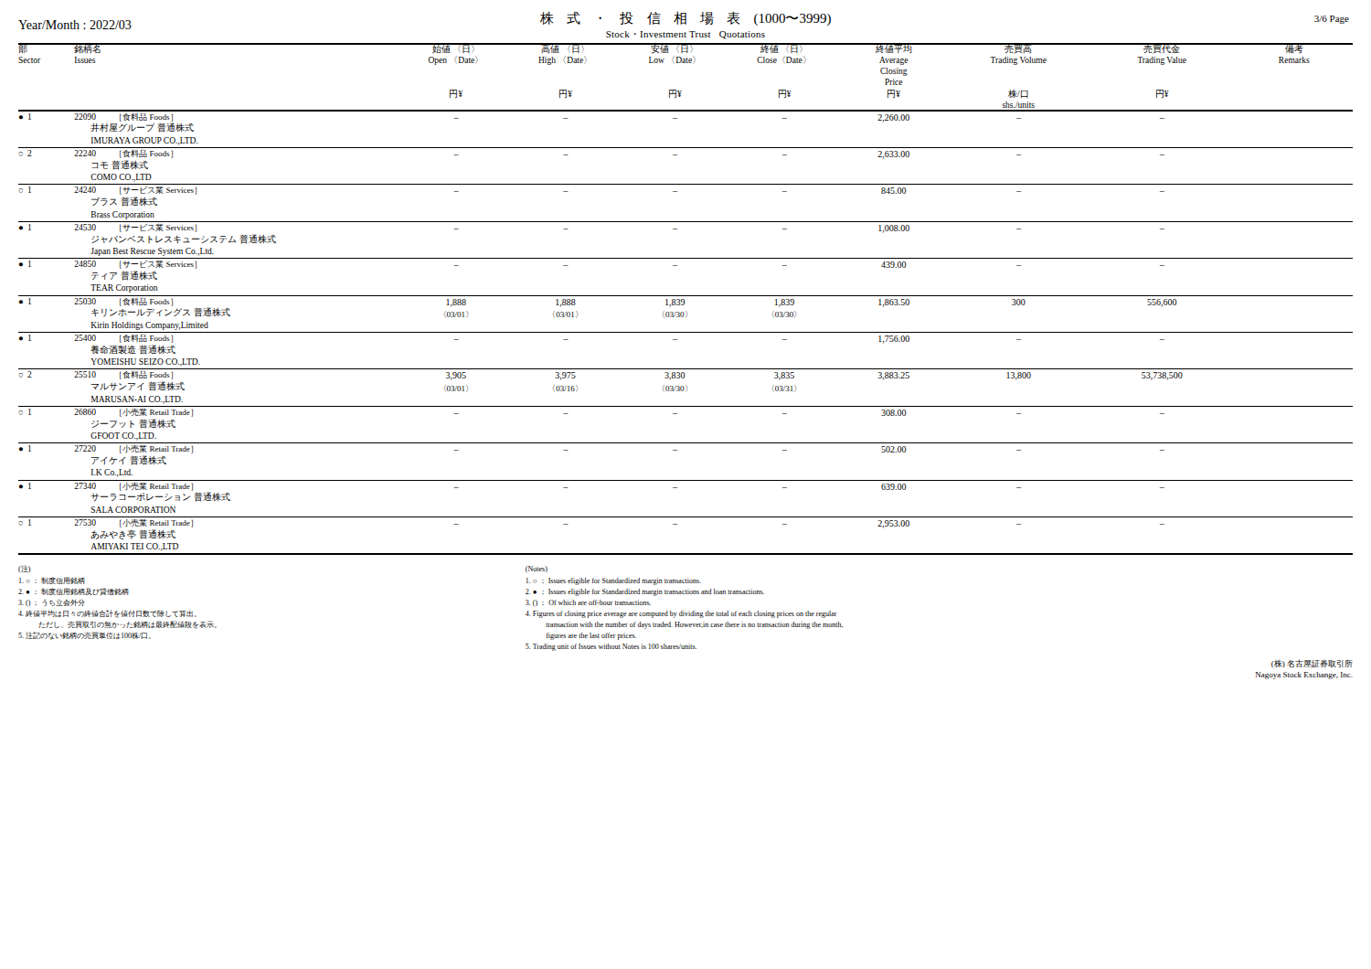3/6 Page
Year/Month : 2022/03
株 式 ・ 投 信 相 場 表 (1000〜3999)
Stock・Investment Trust Quotations
| 部 Sector | 銘柄名 Issues | 始値 〈日〉 Open 〈Date〉 | 高値 〈日〉 High 〈Date〉 | 安値 〈日〉 Low 〈Date〉 | 終値 〈日〉 Close〈Date〉 | 終値平均 Average Closing Price | 売買高 Trading Volume | 売買代金 Trading Value | 備考 Remarks |
| --- | --- | --- | --- | --- | --- | --- | --- | --- | --- |
| | | 円¥ | 円¥ | 円¥ | 円¥ | 円¥ | 株/口 shs./units | 円¥ | |
| ● 1 | 22090 ［食料品 Foods］ 井村屋グループ 普通株式 IMURAYA GROUP CO.,LTD. | − | − | − | − | 2,260.00 | − | − | |
| ○ 2 | 22240 ［食料品 Foods］ コモ 普通株式 COMO CO.,LTD | − | − | − | − | 2,633.00 | − | − | |
| ○ 1 | 24240 ［サービス業 Services］ ブラス 普通株式 Brass Corporation | − | − | − | − | 845.00 | − | − | |
| ● 1 | 24530 ［サービス業 Services］ ジャパンベストレスキューシステム 普通株式 Japan Best Rescue System Co.,Ltd. | − | − | − | − | 1,008.00 | − | − | |
| ● 1 | 24850 ［サービス業 Services］ ティア 普通株式 TEAR Corporation | − | − | − | − | 439.00 | − | − | |
| ● 1 | 25030 ［食料品 Foods］ キリンホールディングス 普通株式 Kirin Holdings Company,Limited | 1,888 〈03/01〉 | 1,888 〈03/01〉 | 1,839 〈03/30〉 | 1,839 〈03/30〉 | 1,863.50 | 300 | 556,600 | |
| ● 1 | 25400 ［食料品 Foods］ 養命酒製造 普通株式 YOMEISHU SEIZO CO.,LTD. | − | − | − | − | 1,756.00 | − | − | |
| ○ 2 | 25510 ［食料品 Foods］ マルサンアイ 普通株式 MARUSAN-AI CO.,LTD. | 3,905 〈03/01〉 | 3,975 〈03/16〉 | 3,830 〈03/30〉 | 3,835 〈03/31〉 | 3,883.25 | 13,800 | 53,738,500 | |
| ○ 1 | 26860 ［小売業 Retail Trade］ ジーフット 普通株式 GFOOT CO.,LTD. | − | − | − | − | 308.00 | − | − | |
| ● 1 | 27220 ［小売業 Retail Trade］ アイケイ 普通株式 I.K Co.,Ltd. | − | − | − | − | 502.00 | − | − | |
| ● 1 | 27340 ［小売業 Retail Trade］ サーラコーポレーション 普通株式 SALA CORPORATION | − | − | − | − | 639.00 | − | − | |
| ○ 1 | 27530 ［小売業 Retail Trade］ あみやき亭 普通株式 AMIYAKI TEI CO.,LTD | − | − | − | − | 2,953.00 | − | − | |
(注)
1. ○ ： 制度信用銘柄
2. ● ： 制度信用銘柄及び貸借銘柄
3. () ： うち立会外分
4. 終値平均は日々の終値合計を値付日数で除して算出。ただし、売買取引の無かった銘柄は最終配値段を表示。
5. 注記のない銘柄の売買単位は100株/口。
(Notes)
1. ○ ： Issues eligible for Standardized margin transactions.
2. ● ： Issues eligible for Standardized margin transactions and loan transactions.
3. () ： Of which are off-hour transactions.
4. Figures of closing price average are computed by dividing the total of each closing prices on the regulartransaction with the number of days traded. However,in case there is no transaction during the month, figures are the last offer prices.
5. Trading unit of Issues without Notes is 100 shares/units.
(株) 名古屋証券取引所
Nagoya Stock Exchange, Inc.